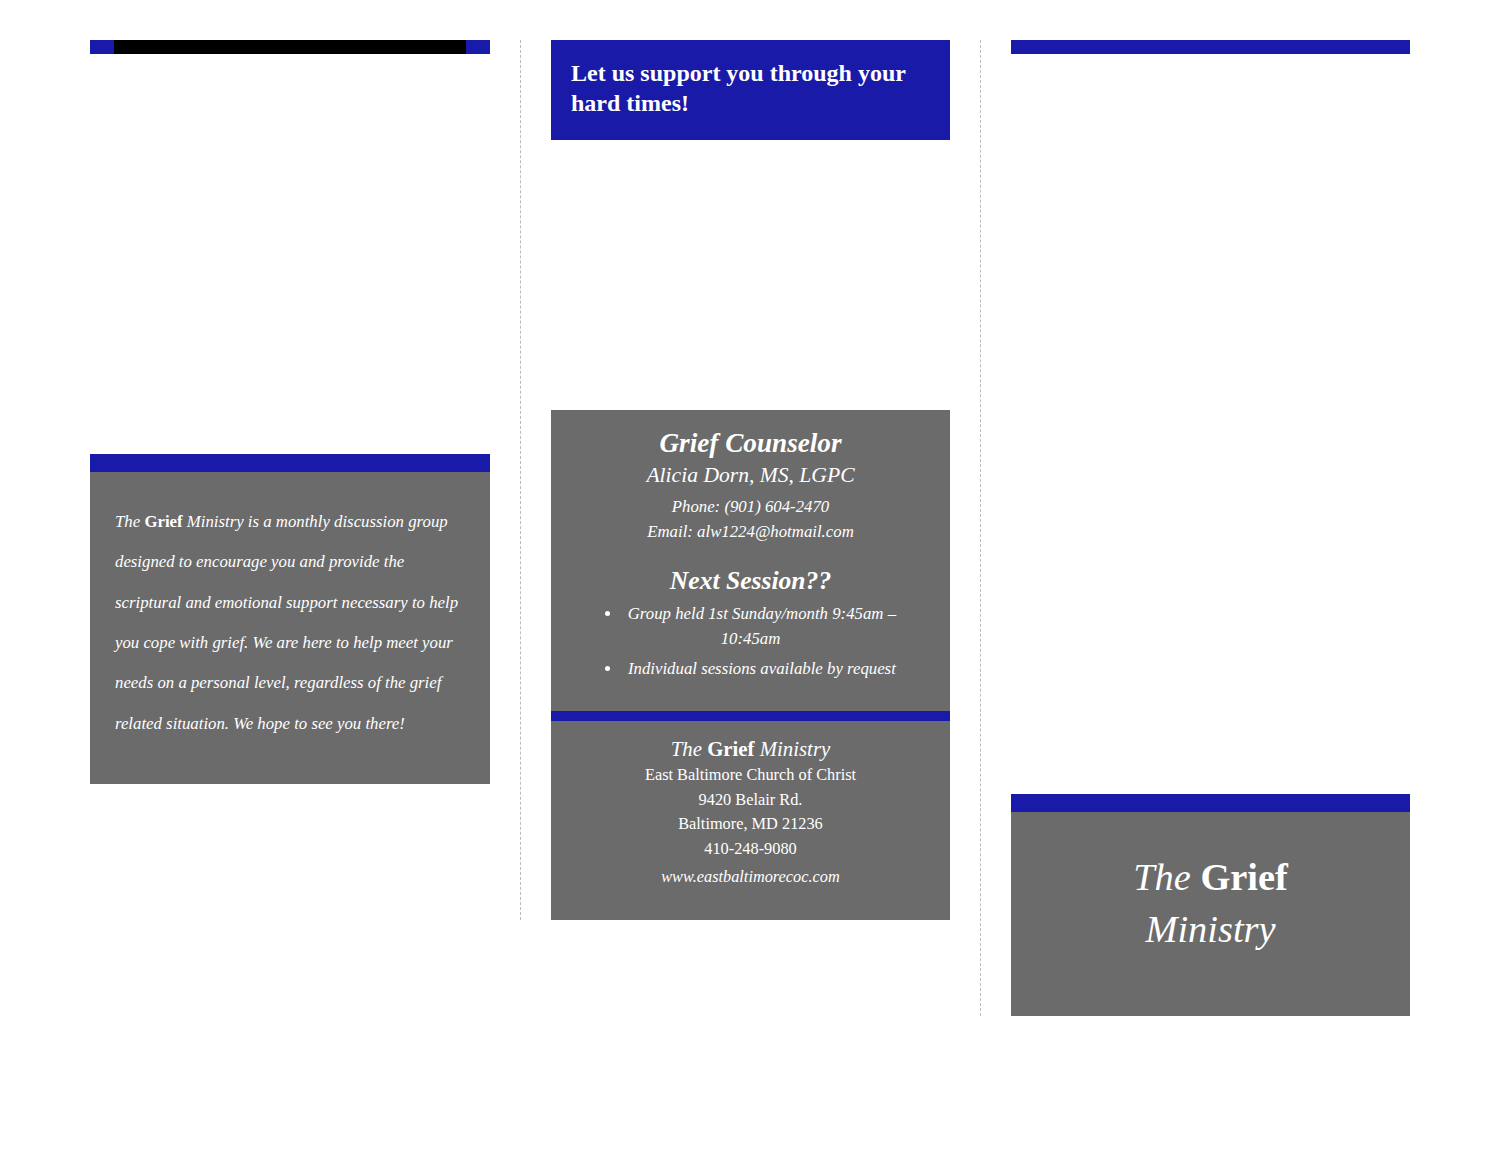The Grief Ministry is a monthly discussion group designed to encourage you and provide the scriptural and emotional support necessary to help you cope with grief. We are here to help meet your needs on a personal level, regardless of the grief related situation. We hope to see you there!
Let us support you through your hard times!
Grief Counselor
Alicia Dorn, MS, LGPC
Phone: (901) 604-2470
Email: alw1224@hotmail.com
Next Session??
Group held 1st Sunday/month 9:45am – 10:45am
Individual sessions available by request
The Grief Ministry
East Baltimore Church of Christ
9420 Belair Rd.
Baltimore, MD 21236
410-248-9080
www.eastbaltimorecoc.com
The Grief
Ministry